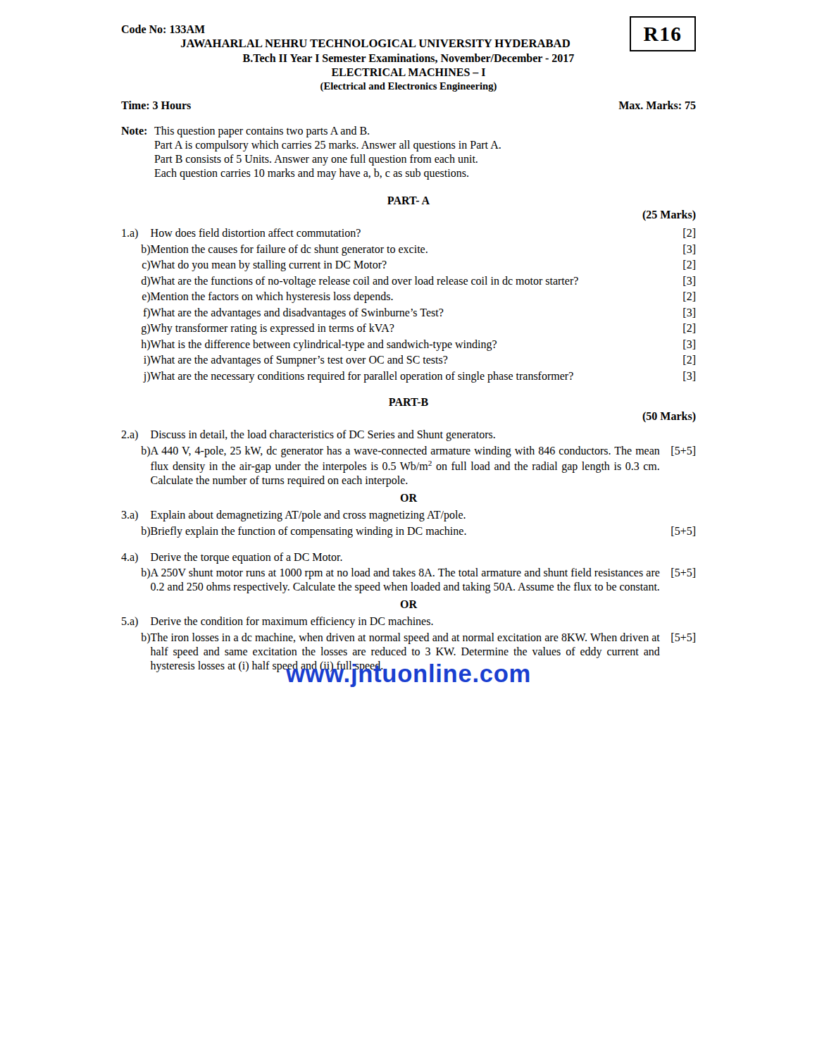R16
Code No: 133AM
JAWAHARLAL NEHRU TECHNOLOGICAL UNIVERSITY HYDERABAD
B.Tech II Year I Semester Examinations, November/December - 2017
ELECTRICAL MACHINES – I
(Electrical and Electronics Engineering)
Time: 3 Hours Max. Marks: 75
Note:
This question paper contains two parts A and B.
Part A is compulsory which carries 25 marks. Answer all questions in Part A.
Part B consists of 5 Units. Answer any one full question from each unit.
Each question carries 10 marks and may have a, b, c as sub questions.
PART- A
(25 Marks)
| 1.a) | How does field distortion affect commutation? | [2] |
| b) | Mention the causes for failure of dc shunt generator to excite. | [3] |
| c) | What do you mean by stalling current in DC Motor? | [2] |
| d) | What are the functions of no-voltage release coil and over load release coil in dc motor starter? | [3] |
| e) | Mention the factors on which hysteresis loss depends. | [2] |
| f) | What are the advantages and disadvantages of Swinburne’s Test? | [3] |
| g) | Why transformer rating is expressed in terms of kVA? | [2] |
| h) | What is the difference between cylindrical-type and sandwich-type winding? | [3] |
| i) | What are the advantages of Sumpner’s test over OC and SC tests? | [2] |
| j) | What are the necessary conditions required for parallel operation of single phase transformer? | [3] |
PART-B
(50 Marks)
| 2.a) | Discuss in detail, the load characteristics of DC Series and Shunt generators. | |
| b) | A 440 V, 4-pole, 25 kW, dc generator has a wave-connected armature winding with 846 conductors. The mean flux density in the air-gap under the interpoles is 0.5 Wb/m 2 on full load and the radial gap length is 0.3 cm. Calculate the number of turns required on each interpole. | [5+5] |
OR
| 3.a) | Explain about demagnetizing AT/pole and cross magnetizing AT/pole. | |
| b) | Briefly explain the function of compensating winding in DC machine. | [5+5] |
| 4.a) | Derive the torque equation of a DC Motor. | |
| b) | A 250V shunt motor runs at 1000 rpm at no load and takes 8A. The total armature and shunt field resistances are 0.2 and 250 ohms respectively. Calculate the speed when loaded and taking 50A. Assume the flux to be constant. | [5+5] |
OR
| 5.a) | Derive the condition for maximum efficiency in DC machines. | |
| b) | The iron losses in a dc machine, when driven at normal speed and at normal excitation are 8KW. When driven at half speed and same excitation the losses are reduced to 3 KW. Determine the values of eddy current and hysteresis losses at (i) half speed and (ii) full speed. | [5+5] |
www.jntuonline.com